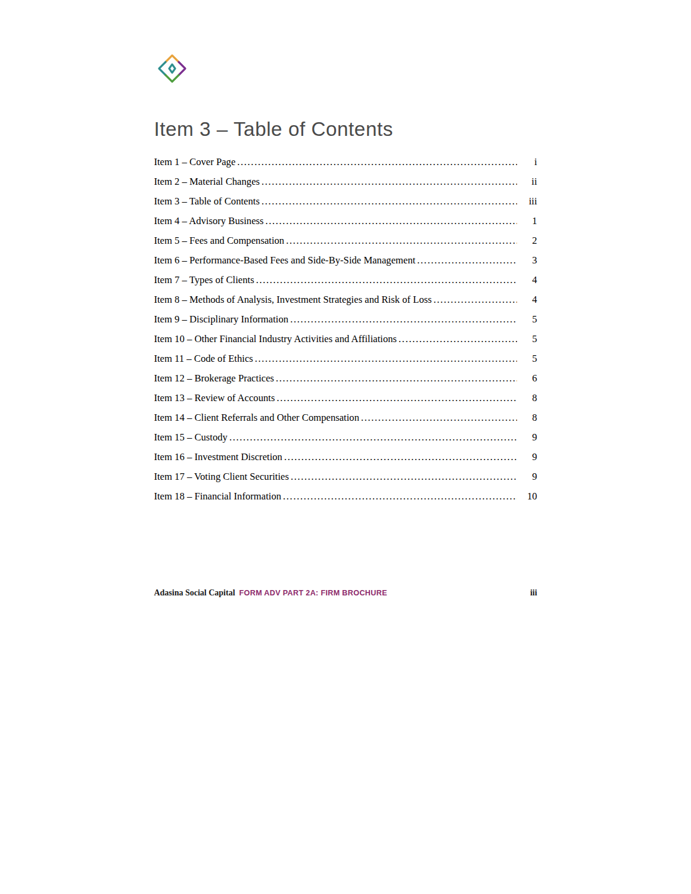Item 3 – Table of Contents
Item 1 – Cover Page ................................................................................................................................................. i
Item 2 – Material Changes ....................................................................................................................................... ii
Item 3 – Table of Contents ....................................................................................................................................... iii
Item 4 – Advisory Business ....................................................................................................................................... 1
Item 5 – Fees and Compensation ............................................................................................................................. 2
Item 6 – Performance-Based Fees and Side-By-Side Management ......................................................................... 3
Item 7 – Types of Clients ........................................................................................................................................... 4
Item 8 – Methods of Analysis, Investment Strategies and Risk of Loss ................................................................... 4
Item 9 – Disciplinary Information ............................................................................................................................. 5
Item 10 – Other Financial Industry Activities and Affiliations ................................................................................. 5
Item 11 – Code of Ethics ............................................................................................................................................. 5
Item 12 – Brokerage Practices ................................................................................................................................... 6
Item 13 – Review of Accounts ................................................................................................................................... 8
Item 14 – Client Referrals and Other Compensation ................................................................................................. 8
Item 15 – Custody ............................................................................................................................................................. 9
Item 16 – Investment Discretion ............................................................................................................................... 9
Item 17 – Voting Client Securities ............................................................................................................................. 9
Item 18 – Financial Information ............................................................................................................................... 10
Adasina Social Capital FORM ADV PART 2A: FIRM BROCHURE
iii